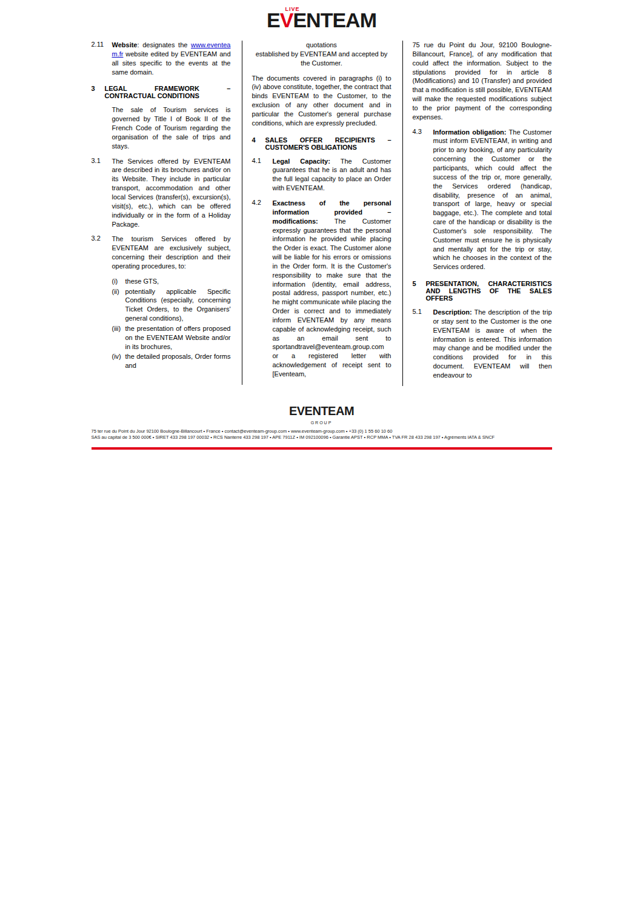LIVE
EVENTEAM
2.11
Website: designates the www.eventeam.fr website edited by EVENTEAM and all sites specific to the events at the same domain.
3
LEGAL FRAMEWORK – CONTRACTUAL CONDITIONS
The sale of Tourism services is governed by Title I of Book II of the French Code of Tourism regarding the organisation of the sale of trips and stays.
3.1
The Services offered by EVENTEAM are described in its brochures and/or on its Website. They include in particular transport, accommodation and other local Services (transfer(s), excursion(s), visit(s), etc.), which can be offered individually or in the form of a Holiday Package.
3.2
The tourism Services offered by EVENTEAM are exclusively subject, concerning their description and their operating procedures, to:
(i) these GTS,
(ii) potentially applicable Specific Conditions (especially, concerning Ticket Orders, to the Organisers' general conditions),
(iii) the presentation of offers proposed on the EVENTEAM Website and/or in its brochures,
(iv) the detailed proposals, Order forms and
quotations
established by EVENTEAM and accepted by the Customer.
The documents covered in paragraphs (i) to (iv) above constitute, together, the contract that binds EVENTEAM to the Customer, to the exclusion of any other document and in particular the Customer's general purchase conditions, which are expressly precluded.
4
SALES OFFER RECIPIENTS – CUSTOMER'S OBLIGATIONS
4.1
Legal Capacity: The Customer guarantees that he is an adult and has the full legal capacity to place an Order with EVENTEAM.
4.2
Exactness of the personal information provided – modifications: The Customer expressly guarantees that the personal information he provided while placing the Order is exact. The Customer alone will be liable for his errors or omissions in the Order form. It is the Customer's responsibility to make sure that the information (identity, email address, postal address, passport number, etc.) he might communicate while placing the Order is correct and to immediately inform EVENTEAM by any means capable of acknowledging receipt, such as an email sent to sportandtravel@eventeam.group.com or a registered letter with acknowledgement of receipt sent to [Eventeam,
75 rue du Point du Jour, 92100 Boulogne-Billancourt, France], of any modification that could affect the information. Subject to the stipulations provided for in article 8 (Modifications) and 10 (Transfer) and provided that a modification is still possible, EVENTEAM will make the requested modifications subject to the prior payment of the corresponding expenses.
4.3
Information obligation: The Customer must inform EVENTEAM, in writing and prior to any booking, of any particularity concerning the Customer or the participants, which could affect the success of the trip or, more generally, the Services ordered (handicap, disability, presence of an animal, transport of large, heavy or special baggage, etc.). The complete and total care of the handicap or disability is the Customer's sole responsibility. The Customer must ensure he is physically and mentally apt for the trip or stay, which he chooses in the context of the Services ordered.
5
PRESENTATION, CHARACTERISTICS AND LENGTHS OF THE SALES OFFERS
5.1
Description: The description of the trip or stay sent to the Customer is the one EVENTEAM is aware of when the information is entered. This information may change and be modified under the conditions provided for in this document. EVENTEAM will then endeavour to
EVENTEAM
GROUP
75 ter rue du Point du Jour 92100 Boulogne-Billancourt • France • contact@eventeam-group.com • www.eventeam-group.com • +33 (0) 1 55 60 10 60
SAS au capital de 3 500 000€ • SIRET 433 298 197 00032 • RCS Nanterre 433 298 197 • APE 7911Z • IM 092100096 • Garantie APST • RCP MMA • TVA FR 28 433 298 197 • Agréments IATA & SNCF